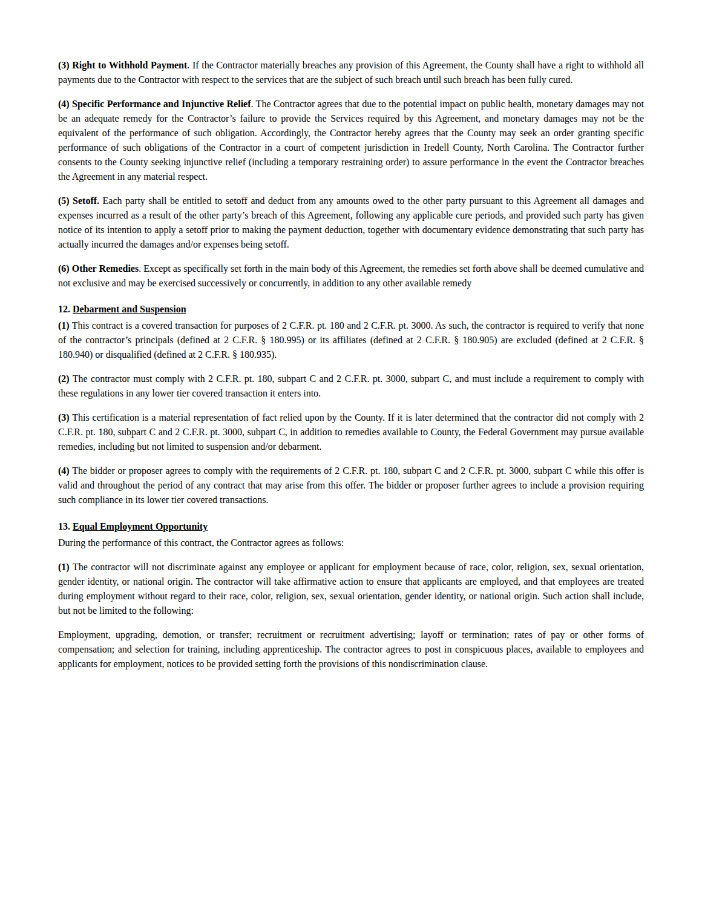(3) Right to Withhold Payment. If the Contractor materially breaches any provision of this Agreement, the County shall have a right to withhold all payments due to the Contractor with respect to the services that are the subject of such breach until such breach has been fully cured.
(4) Specific Performance and Injunctive Relief. The Contractor agrees that due to the potential impact on public health, monetary damages may not be an adequate remedy for the Contractor’s failure to provide the Services required by this Agreement, and monetary damages may not be the equivalent of the performance of such obligation. Accordingly, the Contractor hereby agrees that the County may seek an order granting specific performance of such obligations of the Contractor in a court of competent jurisdiction in Iredell County, North Carolina. The Contractor further consents to the County seeking injunctive relief (including a temporary restraining order) to assure performance in the event the Contractor breaches the Agreement in any material respect.
(5) Setoff. Each party shall be entitled to setoff and deduct from any amounts owed to the other party pursuant to this Agreement all damages and expenses incurred as a result of the other party’s breach of this Agreement, following any applicable cure periods, and provided such party has given notice of its intention to apply a setoff prior to making the payment deduction, together with documentary evidence demonstrating that such party has actually incurred the damages and/or expenses being setoff.
(6) Other Remedies. Except as specifically set forth in the main body of this Agreement, the remedies set forth above shall be deemed cumulative and not exclusive and may be exercised successively or concurrently, in addition to any other available remedy
12. Debarment and Suspension
(1) This contract is a covered transaction for purposes of 2 C.F.R. pt. 180 and 2 C.F.R. pt. 3000. As such, the contractor is required to verify that none of the contractor’s principals (defined at 2 C.F.R. § 180.995) or its affiliates (defined at 2 C.F.R. § 180.905) are excluded (defined at 2 C.F.R. § 180.940) or disqualified (defined at 2 C.F.R. § 180.935).
(2) The contractor must comply with 2 C.F.R. pt. 180, subpart C and 2 C.F.R. pt. 3000, subpart C, and must include a requirement to comply with these regulations in any lower tier covered transaction it enters into.
(3) This certification is a material representation of fact relied upon by the County. If it is later determined that the contractor did not comply with 2 C.F.R. pt. 180, subpart C and 2 C.F.R. pt. 3000, subpart C, in addition to remedies available to County, the Federal Government may pursue available remedies, including but not limited to suspension and/or debarment.
(4) The bidder or proposer agrees to comply with the requirements of 2 C.F.R. pt. 180, subpart C and 2 C.F.R. pt. 3000, subpart C while this offer is valid and throughout the period of any contract that may arise from this offer. The bidder or proposer further agrees to include a provision requiring such compliance in its lower tier covered transactions.
13. Equal Employment Opportunity
During the performance of this contract, the Contractor agrees as follows:
(1) The contractor will not discriminate against any employee or applicant for employment because of race, color, religion, sex, sexual orientation, gender identity, or national origin. The contractor will take affirmative action to ensure that applicants are employed, and that employees are treated during employment without regard to their race, color, religion, sex, sexual orientation, gender identity, or national origin. Such action shall include, but not be limited to the following:
Employment, upgrading, demotion, or transfer; recruitment or recruitment advertising; layoff or termination; rates of pay or other forms of compensation; and selection for training, including apprenticeship. The contractor agrees to post in conspicuous places, available to employees and applicants for employment, notices to be provided setting forth the provisions of this nondiscrimination clause.